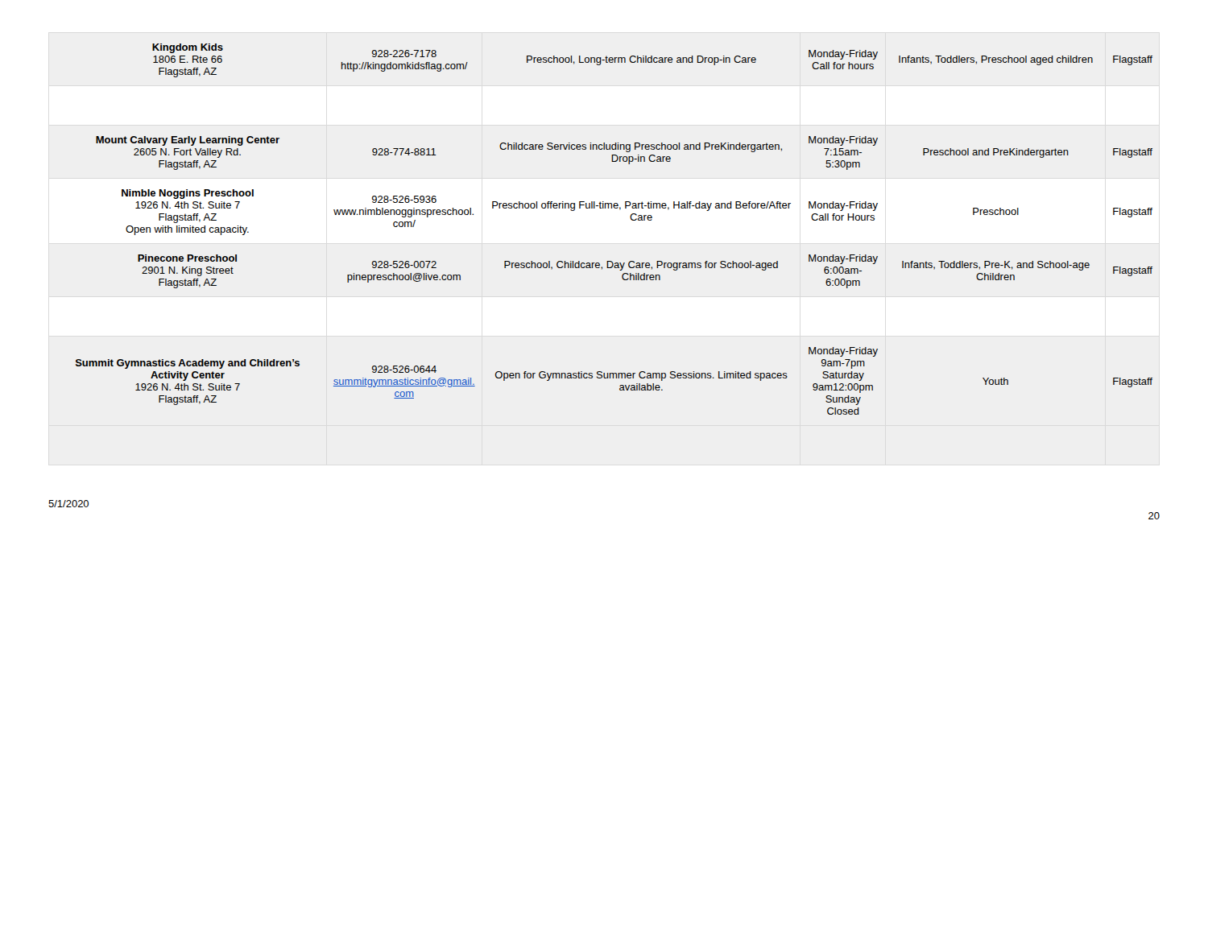| Kingdom Kids 1806 E. Rte 66 Flagstaff, AZ | 928-226-7178 http://kingdomkidsflag.com/ | Preschool, Long-term Childcare and Drop-in Care | Monday-Friday Call for hours | Infants, Toddlers, Preschool aged children | Flagstaff |
| Mount Calvary Early Learning Center 2605 N. Fort Valley Rd. Flagstaff, AZ | 928-774-8811 | Childcare Services including Preschool and PreKindergarten, Drop-in Care | Monday-Friday 7:15am-5:30pm | Preschool and PreKindergarten | Flagstaff |
| Nimble Noggins Preschool 1926 N. 4th St. Suite 7 Flagstaff, AZ Open with limited capacity. | 928-526-5936 www.nimblenogginspreschool.com/ | Preschool offering Full-time, Part-time, Half-day and Before/After Care | Monday-Friday Call for Hours | Preschool | Flagstaff |
| Pinecone Preschool 2901 N. King Street Flagstaff, AZ | 928-526-0072 pinepreschool@live.com | Preschool, Childcare, Day Care, Programs for School-aged Children | Monday-Friday 6:00am-6:00pm | Infants, Toddlers, Pre-K, and School-age Children | Flagstaff |
| Summit Gymnastics Academy and Children’s Activity Center 1926 N. 4th St. Suite 7 Flagstaff, AZ | 928-526-0644 summitgymnasticsinfo@gmail.com | Open for Gymnastics Summer Camp Sessions. Limited spaces available. | Monday-Friday 9am-7pm Saturday 9am12:00pm Sunday Closed | Youth | Flagstaff |
5/1/2020
20